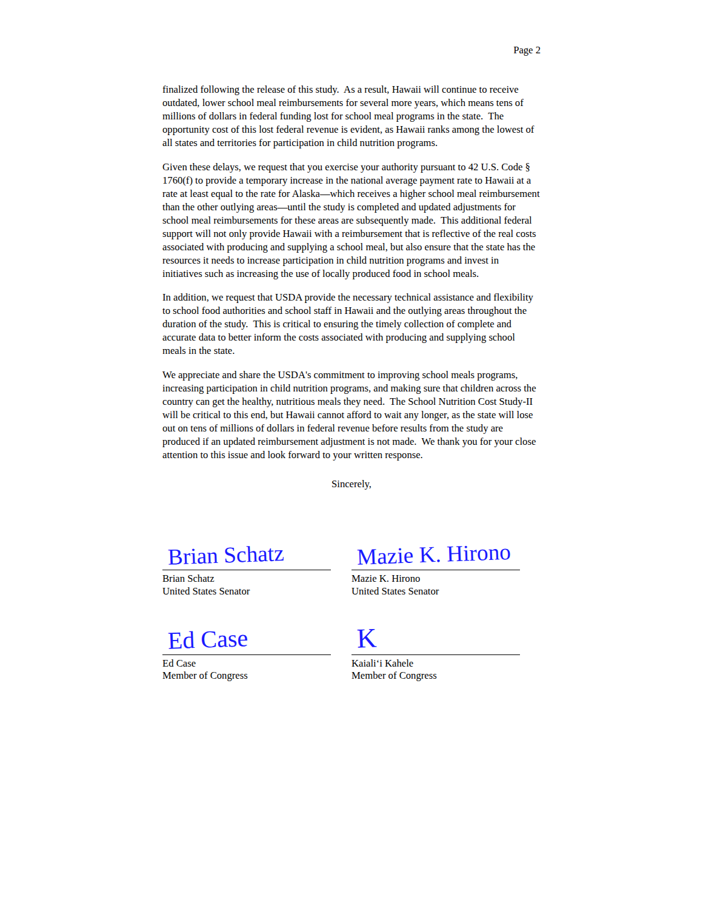Page 2
finalized following the release of this study. As a result, Hawaii will continue to receive outdated, lower school meal reimbursements for several more years, which means tens of millions of dollars in federal funding lost for school meal programs in the state. The opportunity cost of this lost federal revenue is evident, as Hawaii ranks among the lowest of all states and territories for participation in child nutrition programs.
Given these delays, we request that you exercise your authority pursuant to 42 U.S. Code § 1760(f) to provide a temporary increase in the national average payment rate to Hawaii at a rate at least equal to the rate for Alaska—which receives a higher school meal reimbursement than the other outlying areas—until the study is completed and updated adjustments for school meal reimbursements for these areas are subsequently made. This additional federal support will not only provide Hawaii with a reimbursement that is reflective of the real costs associated with producing and supplying a school meal, but also ensure that the state has the resources it needs to increase participation in child nutrition programs and invest in initiatives such as increasing the use of locally produced food in school meals.
In addition, we request that USDA provide the necessary technical assistance and flexibility to school food authorities and school staff in Hawaii and the outlying areas throughout the duration of the study. This is critical to ensuring the timely collection of complete and accurate data to better inform the costs associated with producing and supplying school meals in the state.
We appreciate and share the USDA's commitment to improving school meals programs, increasing participation in child nutrition programs, and making sure that children across the country can get the healthy, nutritious meals they need. The School Nutrition Cost Study-II will be critical to this end, but Hawaii cannot afford to wait any longer, as the state will lose out on tens of millions of dollars in federal revenue before results from the study are produced if an updated reimbursement adjustment is not made. We thank you for your close attention to this issue and look forward to your written response.
Sincerely,
| Brian Schatz Brian Schatz United States Senator | Mazie K. Hirono Mazie K. Hirono United States Senator |
| Ed Case Ed Case Member of Congress | K Kaialiʻi Kahele Member of Congress |